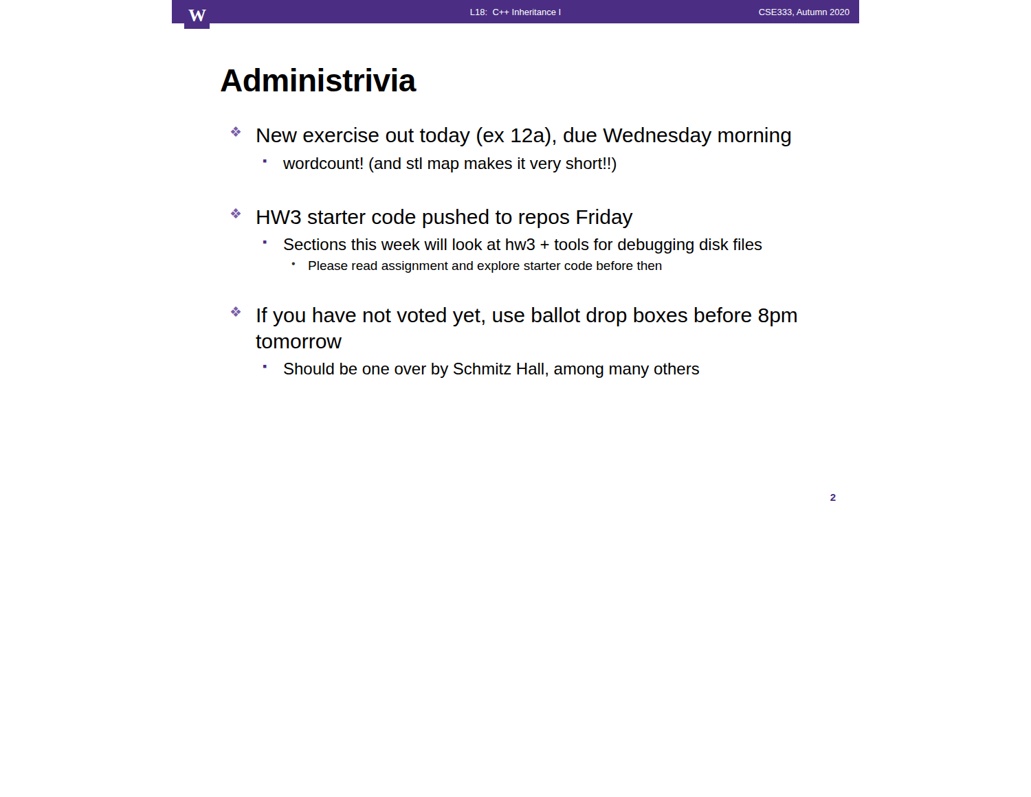W
UNIVERSITY of WASHINGTON
L18: C++ Inheritance I
CSE333, Autumn 2020
Administrivia
New exercise out today (ex 12a), due Wednesday morning
wordcount! (and stl map makes it very short!!)
HW3 starter code pushed to repos Friday
Sections this week will look at hw3 + tools for debugging disk files
Please read assignment and explore starter code before then
If you have not voted yet, use ballot drop boxes before 8pm tomorrow
Should be one over by Schmitz Hall, among many others
2